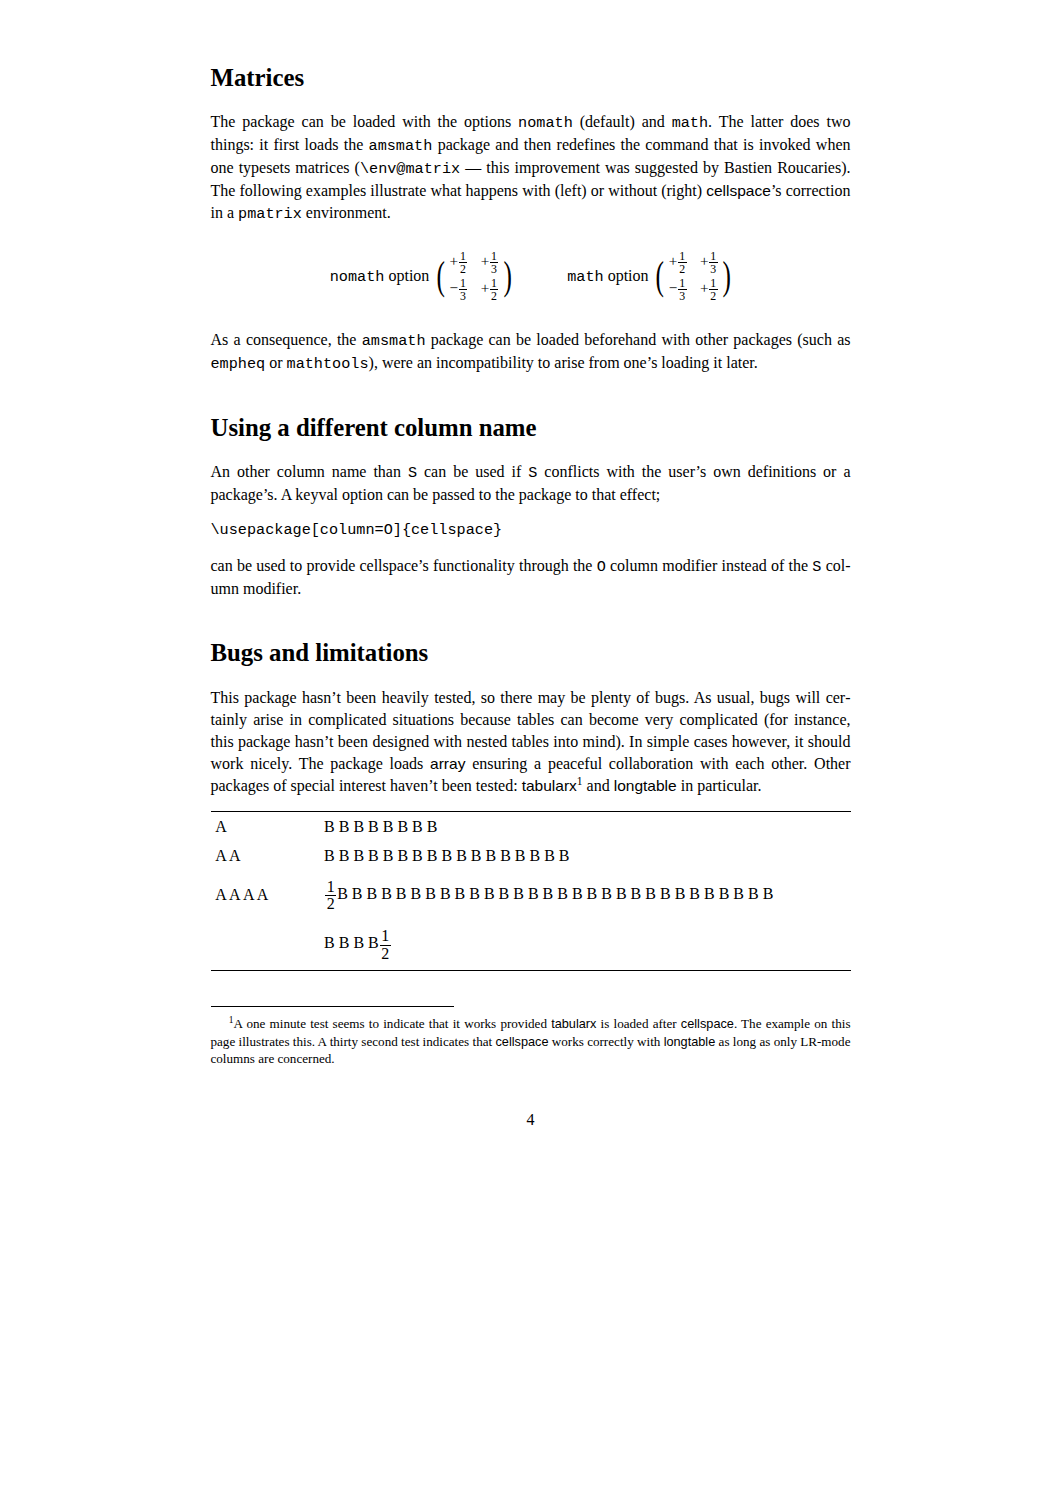Matrices
The package can be loaded with the options nomath (default) and math. The latter does two things: it first loads the amsmath package and then redefines the command that is invoked when one typesets matrices (\env@matrix — this improvement was suggested by Bastien Roucaries). The following examples illustrate what happens with (left) or without (right) cellspace’s correction in a pmatrix environment.
nomath option
| + 1 2 | + 1 3 |
| − 1 3 | + 1 2 |
math option
| + 1 2 | + 1 3 |
| − 1 3 | + 1 2 |
As a consequence, the amsmath package can be loaded beforehand with other packages (such as empheq or mathtools), were an incompatibility to arise from one’s loading it later.
Using a different column name
An other column name than S can be used if S conflicts with the user’s own definitions or a package’s. A keyval option can be passed to the package to that effect;
\usepackage[column=O]{cellspace}
can be used to provide cellspace’s functionality through the O column modifier instead of the S column modifier.
Bugs and limitations
This package hasn’t been heavily tested, so there may be plenty of bugs. As usual, bugs will certainly arise in complicated situations because tables can become very complicated (for instance, this package hasn’t been designed with nested tables into mind). In simple cases however, it should work nicely. The package loads array ensuring a peaceful collaboration with each other. Other packages of special interest haven’t been tested: tabularx1 and longtable in particular.
| A | B B B B B B B B |
| A A | B B B B B B B B B B B B B B B B B |
| A A A A | 1 2 B B B B B B B B B B B B B B B B B B B B B B B B B B B B B B |
| | B B B B 1 2 |
1A one minute test seems to indicate that it works provided tabularx is loaded after cellspace. The example on this page illustrates this. A thirty second test indicates that cellspace works correctly with longtable as long as only LR-mode columns are concerned.
4